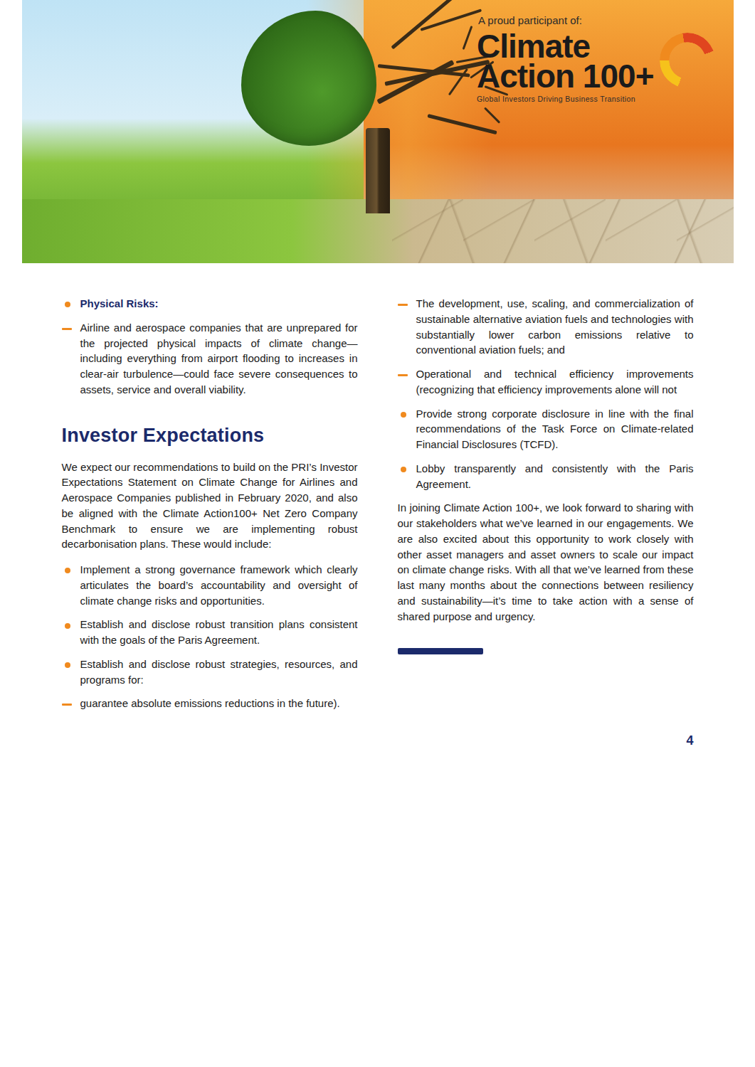A proud participant of:
Climate Action 100+
Global Investors Driving Business Transition
Physical Risks:
Airline and aerospace companies that are unprepared for the projected physical impacts of climate change—including everything from airport flooding to increases in clear-air turbulence—could face severe consequences to assets, service and overall viability.
Investor Expectations
We expect our recommendations to build on the PRI’s Investor Expectations Statement on Climate Change for Airlines and Aerospace Companies published in February 2020, and also be aligned with the Climate Action100+ Net Zero Company Benchmark to ensure we are implementing robust decarbonisation plans. These would include:
Implement a strong governance framework which clearly articulates the board’s accountability and oversight of climate change risks and opportunities.
Establish and disclose robust transition plans consistent with the goals of the Paris Agreement.
Establish and disclose robust strategies, resources, and programs for:
guarantee absolute emissions reductions in the future).
The development, use, scaling, and commercialization of sustainable alternative aviation fuels and technologies with substantially lower carbon emissions relative to conventional aviation fuels; and
Operational and technical efficiency improvements (recognizing that efficiency improvements alone will not
Provide strong corporate disclosure in line with the final recommendations of the Task Force on Climate-related Financial Disclosures (TCFD).
Lobby transparently and consistently with the Paris Agreement.
In joining Climate Action 100+, we look forward to sharing with our stakeholders what we’ve learned in our engagements. We are also excited about this opportunity to work closely with other asset managers and asset owners to scale our impact on climate change risks. With all that we’ve learned from these last many months about the connections between resiliency and sustainability—it’s time to take action with a sense of shared purpose and urgency.
4